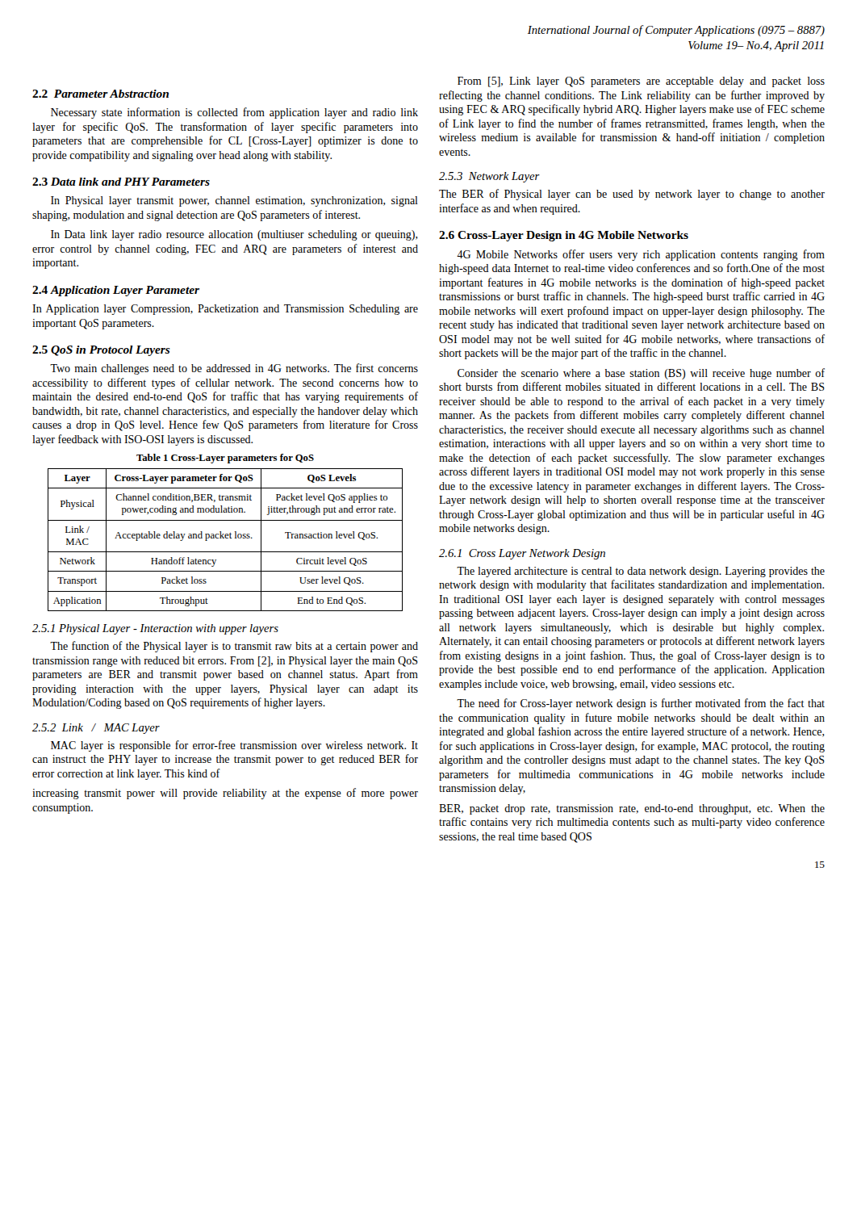International Journal of Computer Applications (0975 – 8887)
Volume 19– No.4, April 2011
2.2 Parameter Abstraction
Necessary state information is collected from application layer and radio link layer for specific QoS. The transformation of layer specific parameters into parameters that are comprehensible for CL [Cross-Layer] optimizer is done to provide compatibility and signaling over head along with stability.
2.3 Data link and PHY Parameters
In Physical layer transmit power, channel estimation, synchronization, signal shaping, modulation and signal detection are QoS parameters of interest.
In Data link layer radio resource allocation (multiuser scheduling or queuing), error control by channel coding, FEC and ARQ are parameters of interest and important.
2.4 Application Layer Parameter
In Application layer Compression, Packetization and Transmission Scheduling are important QoS parameters.
2.5 QoS in Protocol Layers
Two main challenges need to be addressed in 4G networks. The first concerns accessibility to different types of cellular network. The second concerns how to maintain the desired end-to-end QoS for traffic that has varying requirements of bandwidth, bit rate, channel characteristics, and especially the handover delay which causes a drop in QoS level. Hence few QoS parameters from literature for Cross layer feedback with ISO-OSI layers is discussed.
Table 1 Cross-Layer parameters for QoS
| Layer | Cross-Layer parameter for QoS | QoS Levels |
| --- | --- | --- |
| Physical | Channel condition,BER, transmit power,coding and modulation. | Packet level QoS applies to jitter,through put and error rate. |
| Link / MAC | Acceptable delay and packet loss. | Transaction level QoS. |
| Network | Handoff latency | Circuit level QoS |
| Transport | Packet loss | User level QoS. |
| Application | Throughput | End to End QoS. |
2.5.1 Physical Layer - Interaction with upper layers
The function of the Physical layer is to transmit raw bits at a certain power and transmission range with reduced bit errors. From [2], in Physical layer the main QoS parameters are BER and transmit power based on channel status. Apart from providing interaction with the upper layers, Physical layer can adapt its Modulation/Coding based on QoS requirements of higher layers.
2.5.2 Link / MAC Layer
MAC layer is responsible for error-free transmission over wireless network. It can instruct the PHY layer to increase the transmit power to get reduced BER for error correction at link layer. This kind of
increasing transmit power will provide reliability at the expense of more power consumption.
From [5], Link layer QoS parameters are acceptable delay and packet loss reflecting the channel conditions. The Link reliability can be further improved by using FEC & ARQ specifically hybrid ARQ. Higher layers make use of FEC scheme of Link layer to find the number of frames retransmitted, frames length, when the wireless medium is available for transmission & hand-off initiation / completion events.
2.5.3 Network Layer
The BER of Physical layer can be used by network layer to change to another interface as and when required.
2.6 Cross-Layer Design in 4G Mobile Networks
4G Mobile Networks offer users very rich application contents ranging from high-speed data Internet to real-time video conferences and so forth.One of the most important features in 4G mobile networks is the domination of high-speed packet transmissions or burst traffic in channels. The high-speed burst traffic carried in 4G mobile networks will exert profound impact on upper-layer design philosophy. The recent study has indicated that traditional seven layer network architecture based on OSI model may not be well suited for 4G mobile networks, where transactions of short packets will be the major part of the traffic in the channel.
Consider the scenario where a base station (BS) will receive huge number of short bursts from different mobiles situated in different locations in a cell. The BS receiver should be able to respond to the arrival of each packet in a very timely manner. As the packets from different mobiles carry completely different channel characteristics, the receiver should execute all necessary algorithms such as channel estimation, interactions with all upper layers and so on within a very short time to make the detection of each packet successfully. The slow parameter exchanges across different layers in traditional OSI model may not work properly in this sense due to the excessive latency in parameter exchanges in different layers. The Cross-Layer network design will help to shorten overall response time at the transceiver through Cross-Layer global optimization and thus will be in particular useful in 4G mobile networks design.
2.6.1 Cross Layer Network Design
The layered architecture is central to data network design. Layering provides the network design with modularity that facilitates standardization and implementation. In traditional OSI layer each layer is designed separately with control messages passing between adjacent layers. Cross-layer design can imply a joint design across all network layers simultaneously, which is desirable but highly complex. Alternately, it can entail choosing parameters or protocols at different network layers from existing designs in a joint fashion. Thus, the goal of Cross-layer design is to provide the best possible end to end performance of the application. Application examples include voice, web browsing, email, video sessions etc.
The need for Cross-layer network design is further motivated from the fact that the communication quality in future mobile networks should be dealt within an integrated and global fashion across the entire layered structure of a network. Hence, for such applications in Cross-layer design, for example, MAC protocol, the routing algorithm and the controller designs must adapt to the channel states. The key QoS parameters for multimedia communications in 4G mobile networks include transmission delay,
BER, packet drop rate, transmission rate, end-to-end throughput, etc. When the traffic contains very rich multimedia contents such as multi-party video conference sessions, the real time based QOS
15